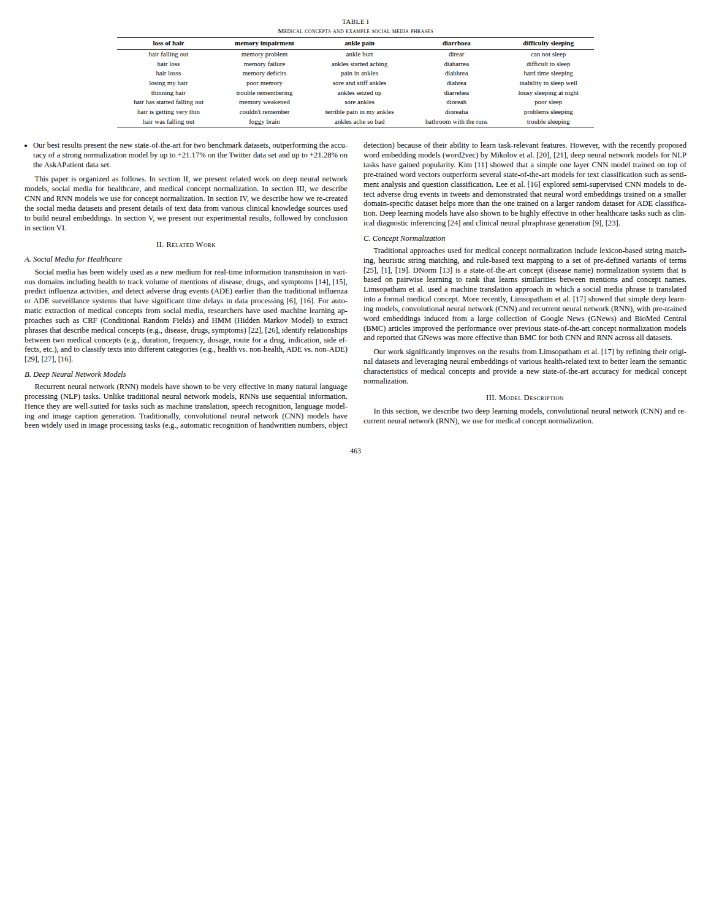TABLE I Medical concepts and example social media phrases
| loss of hair | memory impairment | ankle pain | diarrhoea | difficulty sleeping |
| --- | --- | --- | --- | --- |
| hair falling out | memory problem | ankle hurt | direar | can not sleep |
| hair loss | memory failure | ankles started aching | diaharrea | difficult to sleep |
| hair losss | memory deficits | pain in ankles | diahhrea | hard time sleeping |
| losing my hair | poor memory | sore and stiff ankles | diahrea | inability to sleep well |
| thinning hair | trouble remembering | ankles seized up | diarrehea | lousy sleeping at night |
| hair has started falling out | memory weakened | sore ankles | dioreah | poor sleep |
| hair is getting very thin | couldn't remember | terrible pain in my ankles | dioreaha | problems sleeping |
| hair was falling out | foggy brain | ankles ache so bad | bathroom with the runs | trouble sleeping |
Our best results present the new state-of-the-art for two benchmark datasets, outperforming the accuracy of a strong normalization model by up to +21.17% on the Twitter data set and up to +21.28% on the AskAPatient data set.
This paper is organized as follows. In section II, we present related work on deep neural network models, social media for healthcare, and medical concept normalization. In section III, we describe CNN and RNN models we use for concept normalization. In section IV, we describe how we re-created the social media datasets and present details of text data from various clinical knowledge sources used to build neural embeddings. In section V, we present our experimental results, followed by conclusion in section VI.
II. Related Work
A. Social Media for Healthcare
Social media has been widely used as a new medium for real-time information transmission in various domains including health to track volume of mentions of disease, drugs, and symptoms [14], [15], predict influenza activities, and detect adverse drug events (ADE) earlier than the traditional influenza or ADE surveillance systems that have significant time delays in data processing [6], [16]. For automatic extraction of medical concepts from social media, researchers have used machine learning approaches such as CRF (Conditional Random Fields) and HMM (Hidden Markov Model) to extract phrases that describe medical concepts (e.g., disease, drugs, symptoms) [22], [26], identify relationships between two medical concepts (e.g., duration, frequency, dosage, route for a drug, indication, side effects, etc.), and to classify texts into different categories (e.g., health vs. non-health, ADE vs. non-ADE) [29], [27], [16].
B. Deep Neural Network Models
Recurrent neural network (RNN) models have shown to be very effective in many natural language processing (NLP) tasks. Unlike traditional neural network models, RNNs use sequential information. Hence they are well-suited for tasks such as machine translation, speech recognition, language modeling and image caption generation. Traditionally, convolutional neural network (CNN) models have been widely used in image processing tasks (e.g., automatic recognition of handwritten numbers, object detection) because of their ability to learn task-relevant features. However, with the recently proposed word embedding models (word2vec) by Mikolov et al. [20], [21], deep neural network models for NLP tasks have gained popularity. Kim [11] showed that a simple one layer CNN model trained on top of pre-trained word vectors outperform several state-of-the-art models for text classification such as sentiment analysis and question classification. Lee et al. [16] explored semi-supervised CNN models to detect adverse drug events in tweets and demonstrated that neural word embeddings trained on a smaller domain-specific dataset helps more than the one trained on a larger random dataset for ADE classification. Deep learning models have also shown to be highly effective in other healthcare tasks such as clinical diagnostic inferencing [24] and clinical neural phraphrase generation [9], [23].
C. Concept Normalization
Traditional approaches used for medical concept normalization include lexicon-based string matching, heuristic string matching, and rule-based text mapping to a set of pre-defined variants of terms [25], [1], [19]. DNorm [13] is a state-of-the-art concept (disease name) normalization system that is based on pairwise learning to rank that learns similarities between mentions and concept names. Limsopatham et al. used a machine translation approach in which a social media phrase is translated into a formal medical concept. More recently, Limsopatham et al. [17] showed that simple deep learning models, convolutional neural network (CNN) and recurrent neural network (RNN), with pre-trained word embeddings induced from a large collection of Google News (GNews) and BioMed Central (BMC) articles improved the performance over previous state-of-the-art concept normalization models and reported that GNews was more effective than BMC for both CNN and RNN across all datasets.
Our work significantly improves on the results from Limsopatham et al. [17] by refining their original datasets and leveraging neural embeddings of various health-related text to better learn the semantic characteristics of medical concepts and provide a new state-of-the-art accuracy for medical concept normalization.
III. Model Description
In this section, we describe two deep learning models, convolutional neural network (CNN) and recurrent neural network (RNN), we use for medical concept normalization.
463